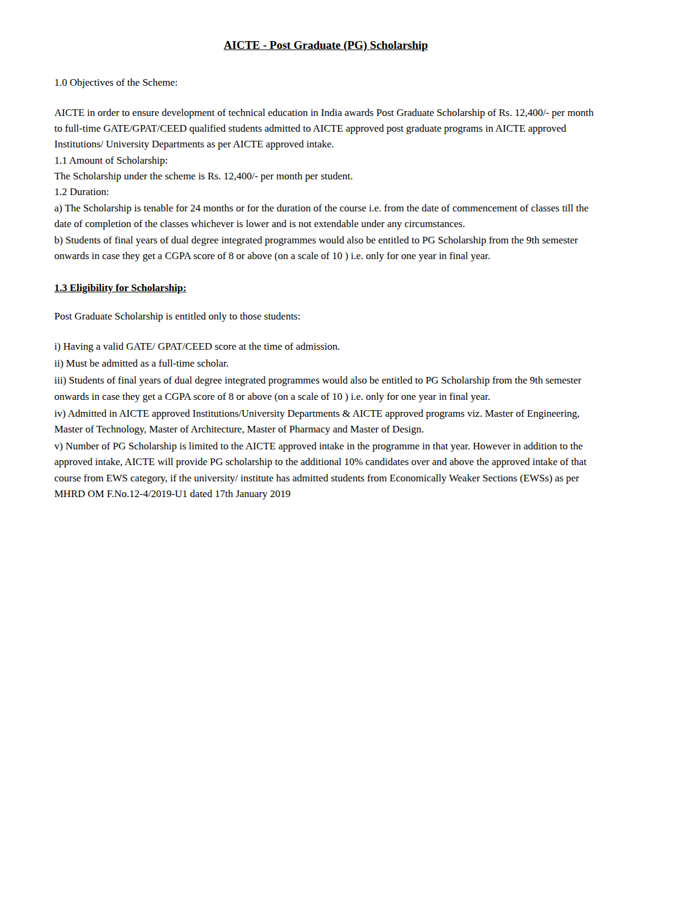AICTE - Post Graduate (PG) Scholarship
1.0 Objectives of the Scheme:
AICTE in order to ensure development of technical education in India awards Post Graduate Scholarship of Rs. 12,400/- per month to full-time GATE/GPAT/CEED qualified students admitted to AICTE approved post graduate programs in AICTE approved Institutions/ University Departments as per AICTE approved intake.
1.1 Amount of Scholarship:
The Scholarship under the scheme is Rs. 12,400/- per month per student.
1.2 Duration:
a) The Scholarship is tenable for 24 months or for the duration of the course i.e. from the date of commencement of classes till the date of completion of the classes whichever is lower and is not extendable under any circumstances.
b) Students of final years of dual degree integrated programmes would also be entitled to PG Scholarship from the 9th semester onwards in case they get a CGPA score of 8 or above (on a scale of 10 ) i.e. only for one year in final year.
1.3 Eligibility for Scholarship:
Post Graduate Scholarship is entitled only to those students:
i) Having a valid GATE/ GPAT/CEED score at the time of admission.
ii) Must be admitted as a full-time scholar.
iii) Students of final years of dual degree integrated programmes would also be entitled to PG Scholarship from the 9th semester onwards in case they get a CGPA score of 8 or above (on a scale of 10 ) i.e. only for one year in final year.
iv) Admitted in AICTE approved Institutions/University Departments & AICTE approved programs viz. Master of Engineering, Master of Technology, Master of Architecture, Master of Pharmacy and Master of Design.
v) Number of PG Scholarship is limited to the AICTE approved intake in the programme in that year. However in addition to the approved intake, AICTE will provide PG scholarship to the additional 10% candidates over and above the approved intake of that course from EWS category, if the university/ institute has admitted students from Economically Weaker Sections (EWSs) as per MHRD OM F.No.12-4/2019-U1 dated 17th January 2019